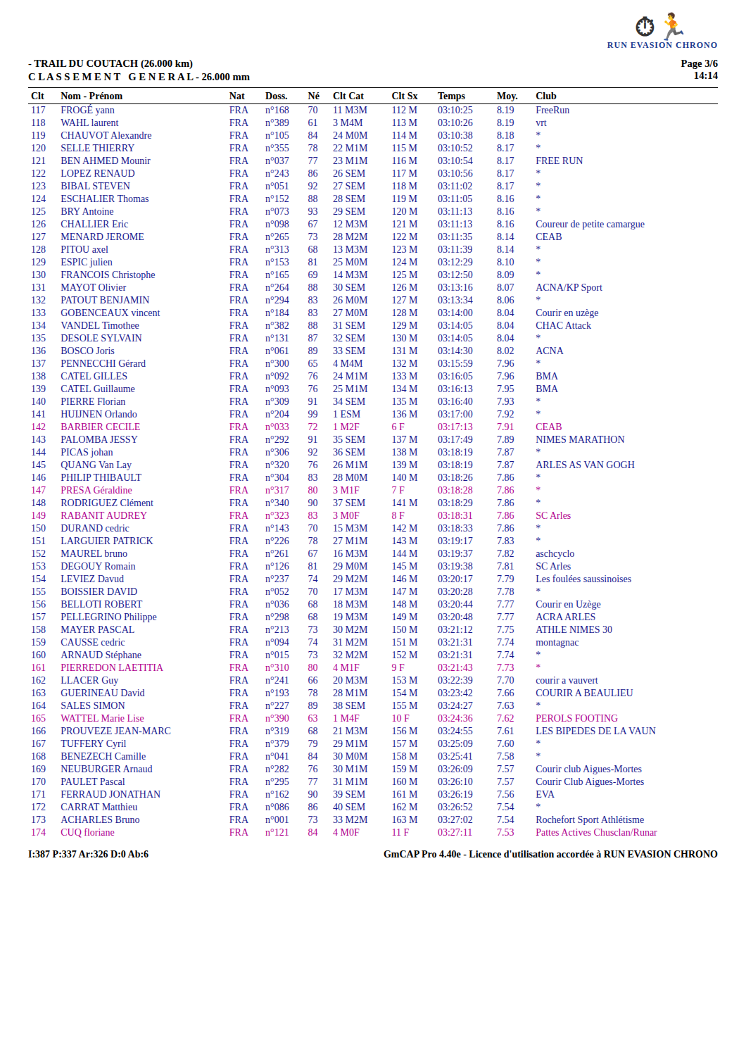⏱🏃
RUN EVASION CHRONO
- TRAIL DU COUTACH (26.000 km)
C L A S S E M E N T G E N E R A L - 26.000 mm
Page 3/6
14:14
| Clt | Nom - Prénom | Nat | Doss. | Né | Clt Cat | Clt Sx | Temps | Moy. | Club |
| --- | --- | --- | --- | --- | --- | --- | --- | --- | --- |
| 117 | FROGÉ yann | FRA | n°168 | 70 | 11 M3M | 112 M | 03:10:25 | 8.19 | FreeRun |
| 118 | WAHL laurent | FRA | n°389 | 61 | 3 M4M | 113 M | 03:10:26 | 8.19 | vrt |
| 119 | CHAUVOT Alexandre | FRA | n°105 | 84 | 24 M0M | 114 M | 03:10:38 | 8.18 | * |
| 120 | SELLE THIERRY | FRA | n°355 | 78 | 22 M1M | 115 M | 03:10:52 | 8.17 | * |
| 121 | BEN AHMED Mounir | FRA | n°037 | 77 | 23 M1M | 116 M | 03:10:54 | 8.17 | FREE RUN |
| 122 | LOPEZ RENAUD | FRA | n°243 | 86 | 26 SEM | 117 M | 03:10:56 | 8.17 | * |
| 123 | BIBAL STEVEN | FRA | n°051 | 92 | 27 SEM | 118 M | 03:11:02 | 8.17 | * |
| 124 | ESCHALIER Thomas | FRA | n°152 | 88 | 28 SEM | 119 M | 03:11:05 | 8.16 | * |
| 125 | BRY Antoine | FRA | n°073 | 93 | 29 SEM | 120 M | 03:11:13 | 8.16 | * |
| 126 | CHALLIER Eric | FRA | n°098 | 67 | 12 M3M | 121 M | 03:11:13 | 8.16 | Coureur de petite camargue |
| 127 | MENARD JEROME | FRA | n°265 | 73 | 28 M2M | 122 M | 03:11:35 | 8.14 | CEAB |
| 128 | PITOU axel | FRA | n°313 | 68 | 13 M3M | 123 M | 03:11:39 | 8.14 | * |
| 129 | ESPIC julien | FRA | n°153 | 81 | 25 M0M | 124 M | 03:12:29 | 8.10 | * |
| 130 | FRANCOIS Christophe | FRA | n°165 | 69 | 14 M3M | 125 M | 03:12:50 | 8.09 | * |
| 131 | MAYOT Olivier | FRA | n°264 | 88 | 30 SEM | 126 M | 03:13:16 | 8.07 | ACNA/KP Sport |
| 132 | PATOUT BENJAMIN | FRA | n°294 | 83 | 26 M0M | 127 M | 03:13:34 | 8.06 | * |
| 133 | GOBENCEAUX vincent | FRA | n°184 | 83 | 27 M0M | 128 M | 03:14:00 | 8.04 | Courir en uzège |
| 134 | VANDEL Timothee | FRA | n°382 | 88 | 31 SEM | 129 M | 03:14:05 | 8.04 | CHAC Attack |
| 135 | DESOLE SYLVAIN | FRA | n°131 | 87 | 32 SEM | 130 M | 03:14:05 | 8.04 | * |
| 136 | BOSCO Joris | FRA | n°061 | 89 | 33 SEM | 131 M | 03:14:30 | 8.02 | ACNA |
| 137 | PENNECCHI Gérard | FRA | n°300 | 65 | 4 M4M | 132 M | 03:15:59 | 7.96 | * |
| 138 | CATEL GILLES | FRA | n°092 | 76 | 24 M1M | 133 M | 03:16:05 | 7.96 | BMA |
| 139 | CATEL Guillaume | FRA | n°093 | 76 | 25 M1M | 134 M | 03:16:13 | 7.95 | BMA |
| 140 | PIERRE Florian | FRA | n°309 | 91 | 34 SEM | 135 M | 03:16:40 | 7.93 | * |
| 141 | HUIJNEN Orlando | FRA | n°204 | 99 | 1 ESM | 136 M | 03:17:00 | 7.92 | * |
| 142 | BARBIER CECILE | FRA | n°033 | 72 | 1 M2F | 6 F | 03:17:13 | 7.91 | CEAB |
| 143 | PALOMBA JESSY | FRA | n°292 | 91 | 35 SEM | 137 M | 03:17:49 | 7.89 | NIMES MARATHON |
| 144 | PICAS johan | FRA | n°306 | 92 | 36 SEM | 138 M | 03:18:19 | 7.87 | * |
| 145 | QUANG Van Lay | FRA | n°320 | 76 | 26 M1M | 139 M | 03:18:19 | 7.87 | ARLES AS VAN GOGH |
| 146 | PHILIP THIBAULT | FRA | n°304 | 83 | 28 M0M | 140 M | 03:18:26 | 7.86 | * |
| 147 | PRESA Géraldine | FRA | n°317 | 80 | 3 M1F | 7 F | 03:18:28 | 7.86 | * |
| 148 | RODRIGUEZ Clément | FRA | n°340 | 90 | 37 SEM | 141 M | 03:18:29 | 7.86 | * |
| 149 | RABANIT AUDREY | FRA | n°323 | 83 | 3 M0F | 8 F | 03:18:31 | 7.86 | SC Arles |
| 150 | DURAND cedric | FRA | n°143 | 70 | 15 M3M | 142 M | 03:18:33 | 7.86 | * |
| 151 | LARGUIER PATRICK | FRA | n°226 | 78 | 27 M1M | 143 M | 03:19:17 | 7.83 | * |
| 152 | MAUREL bruno | FRA | n°261 | 67 | 16 M3M | 144 M | 03:19:37 | 7.82 | aschcyclo |
| 153 | DEGOUY Romain | FRA | n°126 | 81 | 29 M0M | 145 M | 03:19:38 | 7.81 | SC Arles |
| 154 | LEVIEZ Davud | FRA | n°237 | 74 | 29 M2M | 146 M | 03:20:17 | 7.79 | Les foulées saussinoises |
| 155 | BOISSIER DAVID | FRA | n°052 | 70 | 17 M3M | 147 M | 03:20:28 | 7.78 | * |
| 156 | BELLOTI ROBERT | FRA | n°036 | 68 | 18 M3M | 148 M | 03:20:44 | 7.77 | Courir en Uzège |
| 157 | PELLEGRINO Philippe | FRA | n°298 | 68 | 19 M3M | 149 M | 03:20:48 | 7.77 | ACRA ARLES |
| 158 | MAYER PASCAL | FRA | n°213 | 73 | 30 M2M | 150 M | 03:21:12 | 7.75 | ATHLE NIMES 30 |
| 159 | CAUSSE cedric | FRA | n°094 | 74 | 31 M2M | 151 M | 03:21:31 | 7.74 | montagnac |
| 160 | ARNAUD Stéphane | FRA | n°015 | 73 | 32 M2M | 152 M | 03:21:31 | 7.74 | * |
| 161 | PIERREDON LAETITIA | FRA | n°310 | 80 | 4 M1F | 9 F | 03:21:43 | 7.73 | * |
| 162 | LLACER Guy | FRA | n°241 | 66 | 20 M3M | 153 M | 03:22:39 | 7.70 | courir a vauvert |
| 163 | GUERINEAU David | FRA | n°193 | 78 | 28 M1M | 154 M | 03:23:42 | 7.66 | COURIR A BEAULIEU |
| 164 | SALES SIMON | FRA | n°227 | 89 | 38 SEM | 155 M | 03:24:27 | 7.63 | * |
| 165 | WATTEL Marie Lise | FRA | n°390 | 63 | 1 M4F | 10 F | 03:24:36 | 7.62 | PEROLS FOOTING |
| 166 | PROUVEZE JEAN-MARC | FRA | n°319 | 68 | 21 M3M | 156 M | 03:24:55 | 7.61 | LES BIPEDES DE LA VAUN |
| 167 | TUFFERY Cyril | FRA | n°379 | 79 | 29 M1M | 157 M | 03:25:09 | 7.60 | * |
| 168 | BENEZECH Camille | FRA | n°041 | 84 | 30 M0M | 158 M | 03:25:41 | 7.58 | * |
| 169 | NEUBURGER Arnaud | FRA | n°282 | 76 | 30 M1M | 159 M | 03:26:09 | 7.57 | Courir club Aigues-Mortes |
| 170 | PAULET Pascal | FRA | n°295 | 77 | 31 M1M | 160 M | 03:26:10 | 7.57 | Courir Club Aigues-Mortes |
| 171 | FERRAUD JONATHAN | FRA | n°162 | 90 | 39 SEM | 161 M | 03:26:19 | 7.56 | EVA |
| 172 | CARRAT Matthieu | FRA | n°086 | 86 | 40 SEM | 162 M | 03:26:52 | 7.54 | * |
| 173 | ACHARLES Bruno | FRA | n°001 | 73 | 33 M2M | 163 M | 03:27:02 | 7.54 | Rochefort Sport Athlétisme |
| 174 | CUQ floriane | FRA | n°121 | 84 | 4 M0F | 11 F | 03:27:11 | 7.53 | Pattes Actives Chusclan/Runar |
I:387 P:337 Ar:326 D:0 Ab:6
GmCAP Pro 4.40e - Licence d'utilisation accordée à RUN EVASION CHRONO